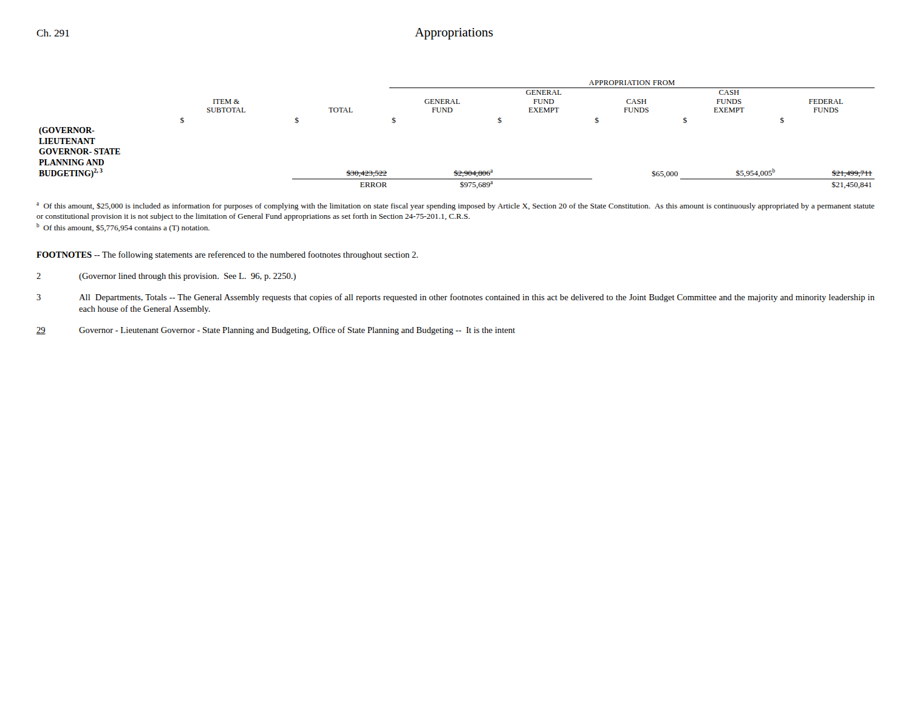Ch. 291
Appropriations
| | | | | APPROPRIATION FROM |
| | ITEM & SUBTOTAL | | TOTAL | GENERAL FUND | GENERAL FUND EXEMPT | CASH FUNDS | CASH FUNDS EXEMPT | FEDERAL FUNDS |
| | $ | | $ | $ | $ | $ | $ | $ |
| (GOVERNOR- | | | | | | | | |
| LIEUTENANT | | | | | | | | |
| GOVERNOR- STATE | | | | | | | | |
| PLANNING AND | | | | | | | | |
| BUDGETING) 2, 3 | | | $30,423,522 | $2,904,806 a | | $65,000 | $5,954,005 b | $21,499,711 |
| | | | ERROR | $975,689 a | | | | $21,450,841 |
a Of this amount, $25,000 is included as information for purposes of complying with the limitation on state fiscal year spending imposed by Article X, Section 20 of the State Constitution. As this amount is continuously appropriated by a permanent statute or constitutional provision it is not subject to the limitation of General Fund appropriations as set forth in Section 24-75-201.1, C.R.S.
b Of this amount, $5,776,954 contains a (T) notation.
FOOTNOTES -- The following statements are referenced to the numbered footnotes throughout section 2.
2
(Governor lined through this provision. See L. 96, p. 2250.)
3
All Departments, Totals -- The General Assembly requests that copies of all reports requested in other footnotes contained in this act be delivered to the Joint Budget Committee and the majority and minority leadership in each house of the General Assembly.
29
Governor - Lieutenant Governor - State Planning and Budgeting, Office of State Planning and Budgeting -- It is the intent